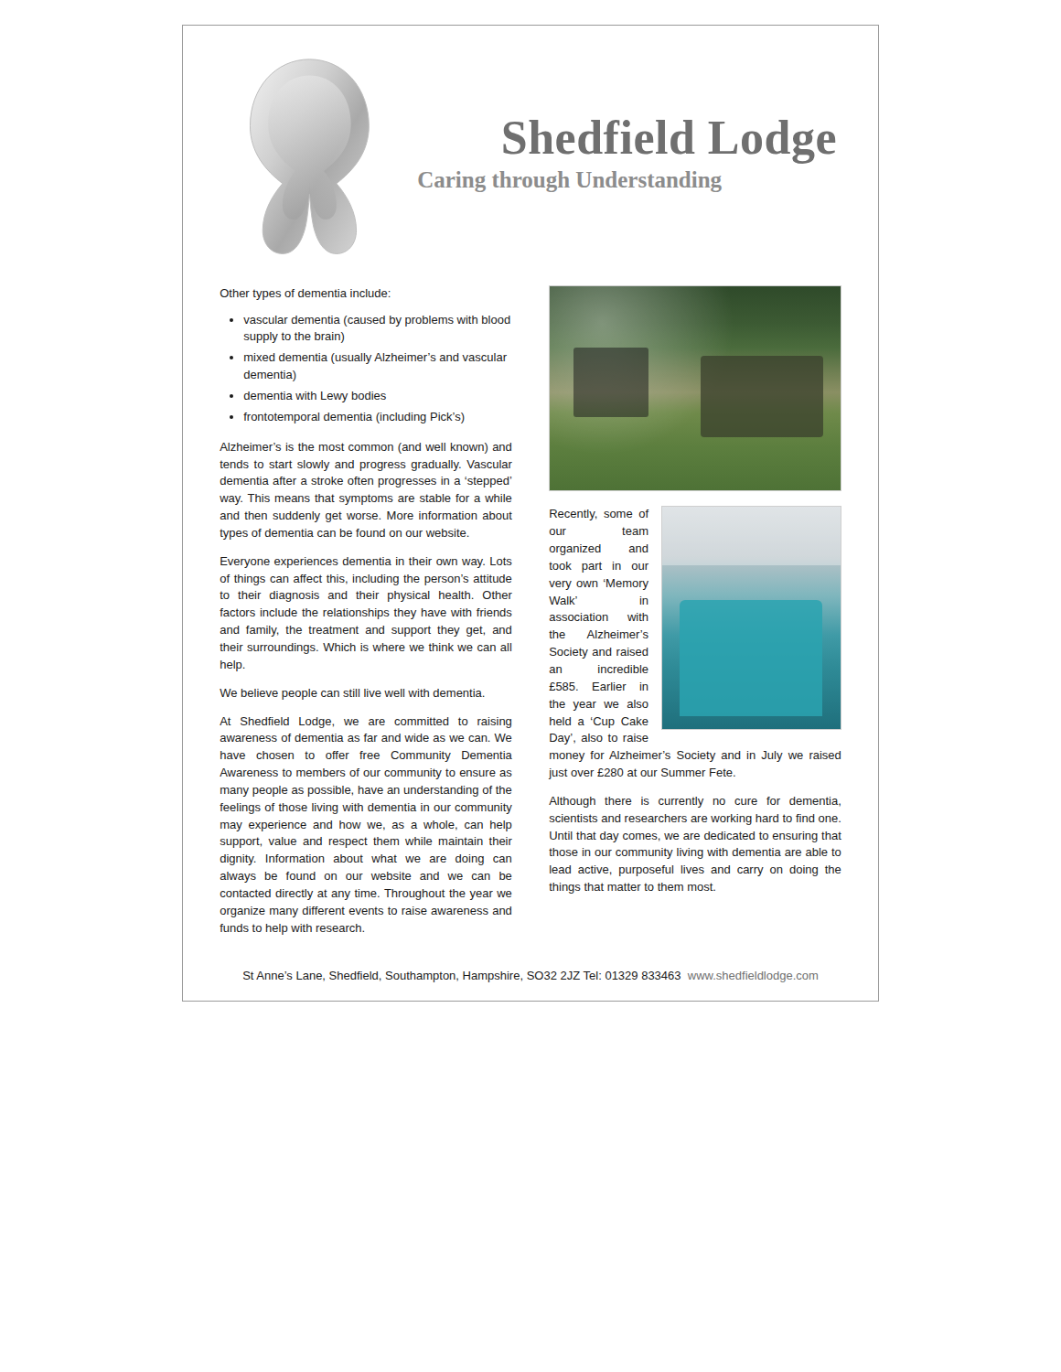Shedfield Lodge
Caring through Understanding
Other types of dementia include:
vascular dementia (caused by problems with blood supply to the brain)
mixed dementia (usually Alzheimer’s and vascular dementia)
dementia with Lewy bodies
frontotemporal dementia (including Pick’s)
Alzheimer’s is the most common (and well known) and tends to start slowly and progress gradually. Vascular dementia after a stroke often progresses in a ‘stepped’ way. This means that symptoms are stable for a while and then suddenly get worse. More information about types of dementia can be found on our website.
Everyone experiences dementia in their own way. Lots of things can affect this, including the person’s attitude to their diagnosis and their physical health. Other factors include the relationships they have with friends and family, the treatment and support they get, and their surroundings. Which is where we think we can all help.
We believe people can still live well with dementia.
At Shedfield Lodge, we are committed to raising awareness of dementia as far and wide as we can. We have chosen to offer free Community Dementia Awareness to members of our community to ensure as many people as possible, have an understanding of the feelings of those living with dementia in our community may experience and how we, as a whole, can help support, value and respect them while maintain their dignity. Information about what we are doing can always be found on our website and we can be contacted directly at any time. Throughout the year we organize many different events to raise awareness and funds to help with research.
Recently, some of our team organized and took part in our very own ‘Memory Walk’ in association with the Alzheimer’s Society and raised an incredible £585. Earlier in the year we also held a ‘Cup Cake Day’, also to raise money for Alzheimer’s Society and in July we raised just over £280 at our Summer Fete.
Although there is currently no cure for dementia, scientists and researchers are working hard to find one. Until that day comes, we are dedicated to ensuring that those in our community living with dementia are able to lead active, purposeful lives and carry on doing the things that matter to them most.
St Anne’s Lane, Shedfield, Southampton, Hampshire, SO32 2JZ Tel: 01329 833463 www.shedfieldlodge.com